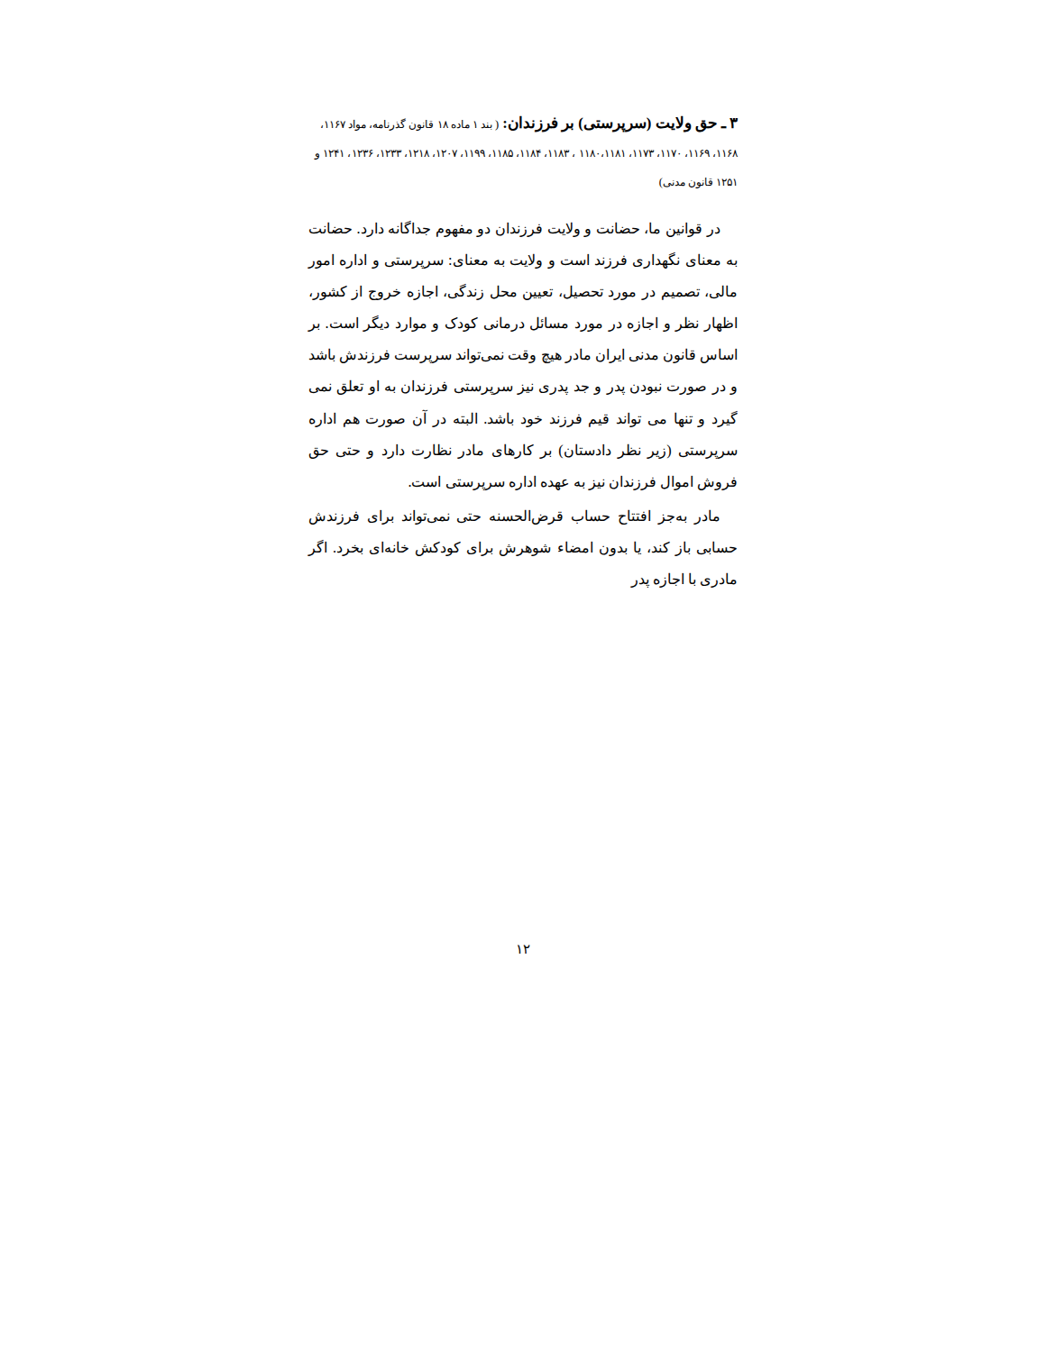۳ ـ حق ولایت (سرپرستی) بر فرزندان:
( بند ۱ ماده ۱۸ قانون گذرنامه، مواد ۱۱۶۷، ۱۱۶۸، ۱۱۶۹، ۱۱۷۰، ۱۱۷۳، ۱۱۸۰،۱۱۸۱ ، ۱۱۸۳، ۱۱۸۴، ۱۱۸۵، ۱۱۹۹، ۱۲۰۷، ۱۲۱۸، ۱۲۳۳، ۱۲۳۶، ۱۲۴۱ و ۱۲۵۱ قانون مدنی)
در قوانین ما، حضانت و ولایت فرزندان دو مفهوم جداگانه دارد. حضانت به معنای نگهداری فرزند است و ولایت به معنای: سرپرستی و اداره امور مالی، تصمیم در مورد تحصیل، تعیین محل زندگی، اجازه خروج از کشور، اظهار نظر و اجازه در مورد مسائل درمانی کودک و موارد دیگر است. بر اساس قانون مدنی ایران مادر هیچ وقت نمی‌تواند سرپرست فرزندش باشد و در صورت نبودن پدر و جد پدری نیز سرپرستی فرزندان به او تعلق نمی گیرد و تنها می تواند قیم فرزند خود باشد. البته در آن صورت هم اداره سرپرستی (زیر نظر دادستان) بر کارهای مادر نظارت دارد و حتی حق فروش اموال فرزندان نیز به عهده اداره سرپرستی است.
مادر به‌جز افتتاح حساب قرض‌الحسنه حتی نمی‌تواند برای فرزندش حسابی باز کند، یا بدون امضاء شوهرش برای کودکش خانه‌ای بخرد. اگر مادری با اجازه پدر
۱۲